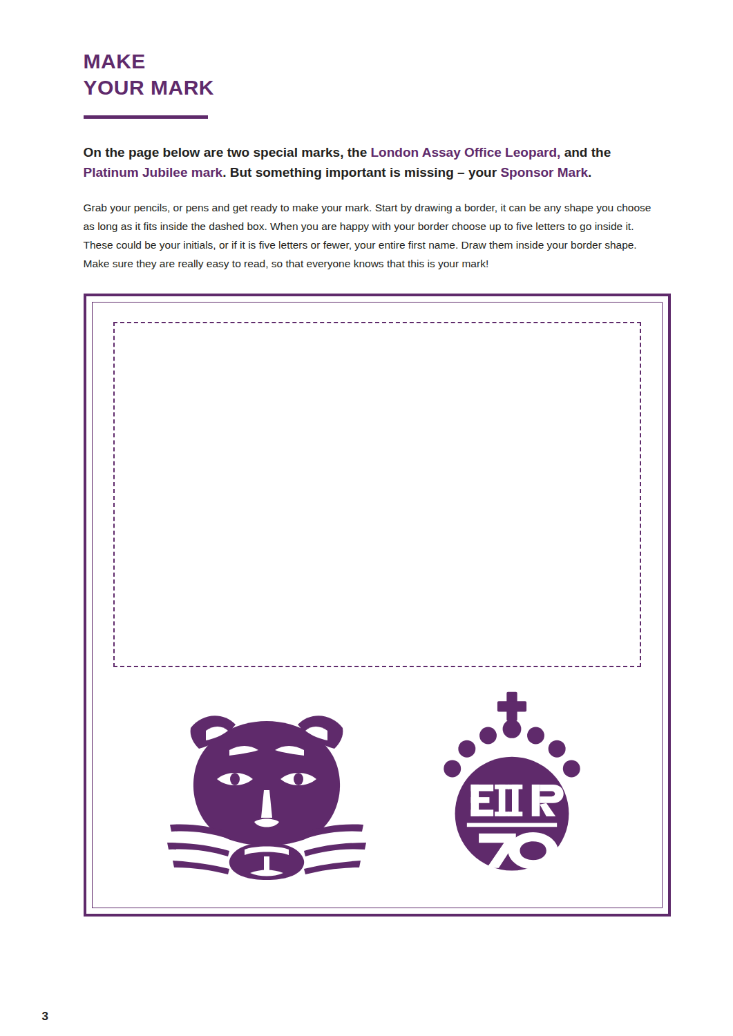Make
Your Mark
On the page below are two special marks, the London Assay Office Leopard, and the Platinum Jubilee mark. But something important is missing – your Sponsor Mark.
Grab your pencils, or pens and get ready to make your mark. Start by drawing a border, it can be any shape you choose as long as it fits inside the dashed box. When you are happy with your border choose up to five letters to go inside it. These could be your initials, or if it is five letters or fewer, your entire first name. Draw them inside your border shape. Make sure they are really easy to read, so that everyone knows that this is your mark!
3